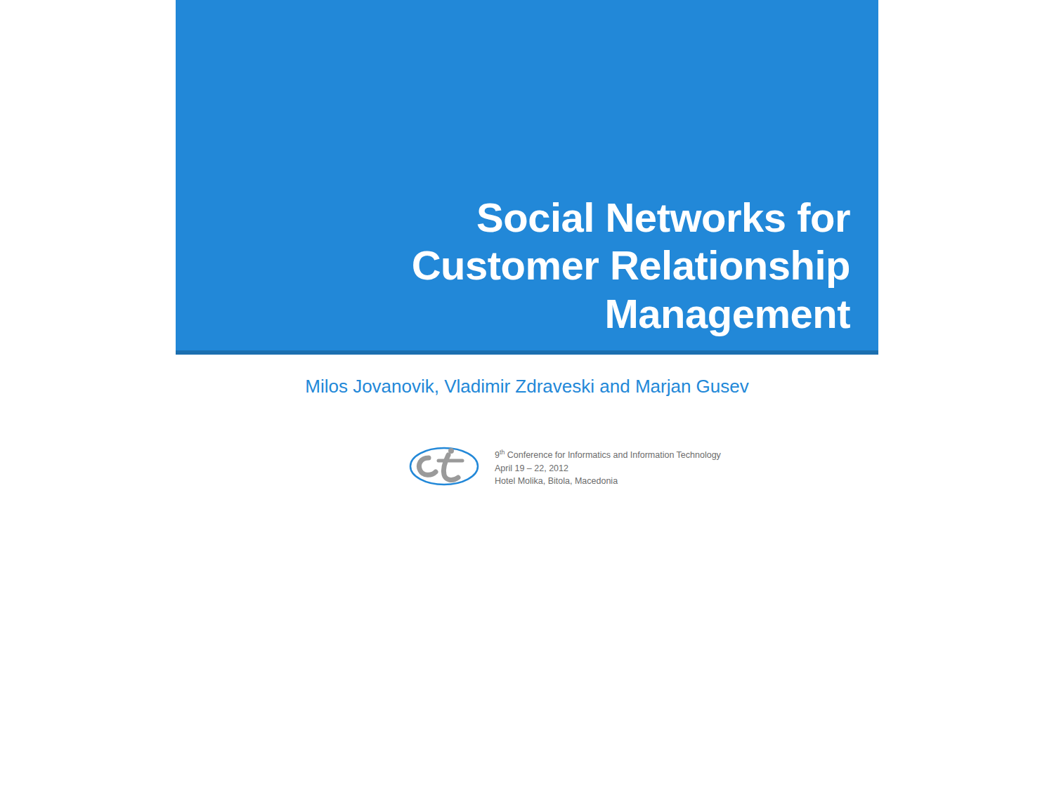Social Networks for Customer Relationship Management
Milos Jovanovik, Vladimir Zdraveski and Marjan Gusev
9th Conference for Informatics and Information Technology
April 19 – 22, 2012
Hotel Molika, Bitola, Macedonia